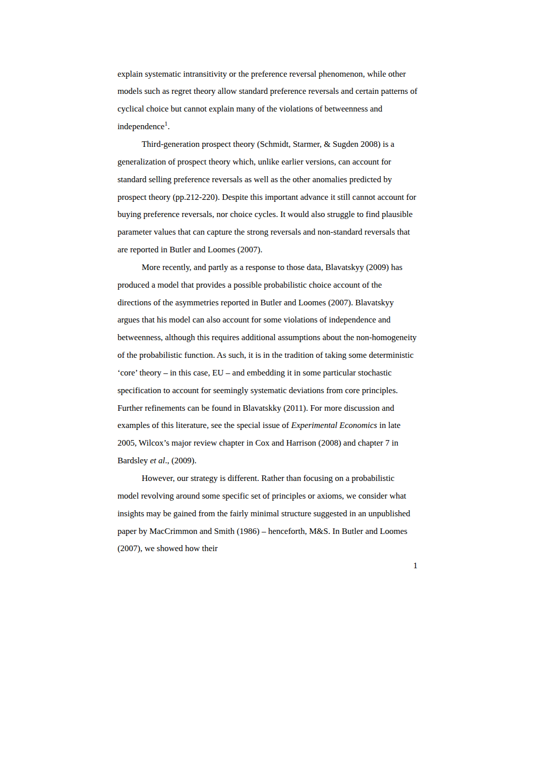explain systematic intransitivity or the preference reversal phenomenon, while other models such as regret theory allow standard preference reversals and certain patterns of cyclical choice but cannot explain many of the violations of betweenness and independence1.
Third-generation prospect theory (Schmidt, Starmer, & Sugden 2008) is a generalization of prospect theory which, unlike earlier versions, can account for standard selling preference reversals as well as the other anomalies predicted by prospect theory (pp.212-220). Despite this important advance it still cannot account for buying preference reversals, nor choice cycles. It would also struggle to find plausible parameter values that can capture the strong reversals and non-standard reversals that are reported in Butler and Loomes (2007).
More recently, and partly as a response to those data, Blavatskyy (2009) has produced a model that provides a possible probabilistic choice account of the directions of the asymmetries reported in Butler and Loomes (2007). Blavatskyy argues that his model can also account for some violations of independence and betweenness, although this requires additional assumptions about the non-homogeneity of the probabilistic function. As such, it is in the tradition of taking some deterministic ‘core’ theory – in this case, EU – and embedding it in some particular stochastic specification to account for seemingly systematic deviations from core principles. Further refinements can be found in Blavatskky (2011). For more discussion and examples of this literature, see the special issue of Experimental Economics in late 2005, Wilcox’s major review chapter in Cox and Harrison (2008) and chapter 7 in Bardsley et al., (2009).
However, our strategy is different. Rather than focusing on a probabilistic model revolving around some specific set of principles or axioms, we consider what insights may be gained from the fairly minimal structure suggested in an unpublished paper by MacCrimmon and Smith (1986) – henceforth, M&S. In Butler and Loomes (2007), we showed how their
1